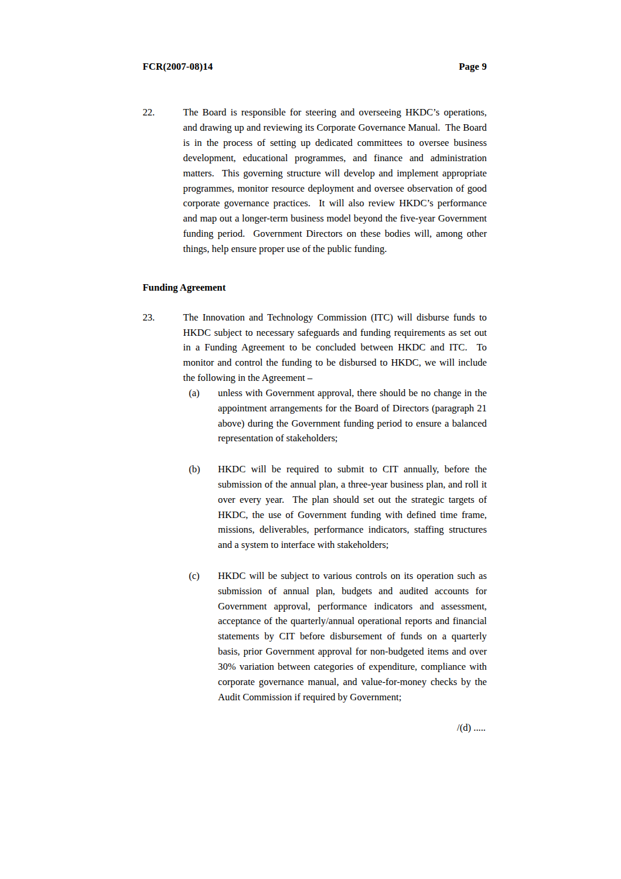FCR(2007-08)14 Page 9
22.
The Board is responsible for steering and overseeing HKDC’s operations, and drawing up and reviewing its Corporate Governance Manual. The Board is in the process of setting up dedicated committees to oversee business development, educational programmes, and finance and administration matters. This governing structure will develop and implement appropriate programmes, monitor resource deployment and oversee observation of good corporate governance practices. It will also review HKDC’s performance and map out a longer-term business model beyond the five-year Government funding period. Government Directors on these bodies will, among other things, help ensure proper use of the public funding.
Funding Agreement
23.
The Innovation and Technology Commission (ITC) will disburse funds to HKDC subject to necessary safeguards and funding requirements as set out in a Funding Agreement to be concluded between HKDC and ITC. To monitor and control the funding to be disbursed to HKDC, we will include the following in the Agreement –
(a) unless with Government approval, there should be no change in the appointment arrangements for the Board of Directors (paragraph 21 above) during the Government funding period to ensure a balanced representation of stakeholders;
(b) HKDC will be required to submit to CIT annually, before the submission of the annual plan, a three-year business plan, and roll it over every year. The plan should set out the strategic targets of HKDC, the use of Government funding with defined time frame, missions, deliverables, performance indicators, staffing structures and a system to interface with stakeholders;
(c) HKDC will be subject to various controls on its operation such as submission of annual plan, budgets and audited accounts for Government approval, performance indicators and assessment, acceptance of the quarterly/annual operational reports and financial statements by CIT before disbursement of funds on a quarterly basis, prior Government approval for non-budgeted items and over 30% variation between categories of expenditure, compliance with corporate governance manual, and value-for-money checks by the Audit Commission if required by Government;
/(d) .....